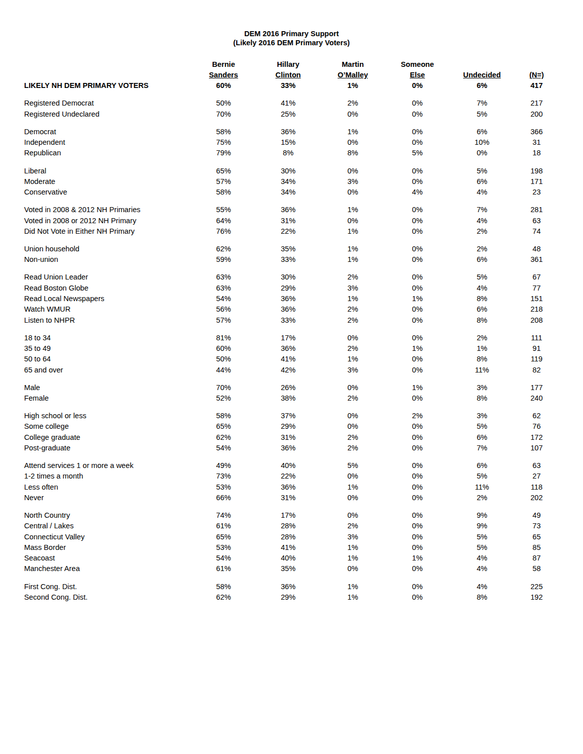DEM 2016 Primary Support (Likely 2016 DEM Primary Voters)
| | Bernie Sanders | Hillary Clinton | Martin O’Malley | Someone Else | Undecided | (N=) |
| --- | --- | --- | --- | --- | --- | --- |
| LIKELY NH DEM PRIMARY VOTERS | 60% | 33% | 1% | 0% | 6% | 417 |
| Registered Democrat | 50% | 41% | 2% | 0% | 7% | 217 |
| Registered Undeclared | 70% | 25% | 0% | 0% | 5% | 200 |
| Democrat | 58% | 36% | 1% | 0% | 6% | 366 |
| Independent | 75% | 15% | 0% | 0% | 10% | 31 |
| Republican | 79% | 8% | 8% | 5% | 0% | 18 |
| Liberal | 65% | 30% | 0% | 0% | 5% | 198 |
| Moderate | 57% | 34% | 3% | 0% | 6% | 171 |
| Conservative | 58% | 34% | 0% | 4% | 4% | 23 |
| Voted in 2008 & 2012 NH Primaries | 55% | 36% | 1% | 0% | 7% | 281 |
| Voted in 2008 or 2012 NH Primary | 64% | 31% | 0% | 0% | 4% | 63 |
| Did Not Vote in Either NH Primary | 76% | 22% | 1% | 0% | 2% | 74 |
| Union household | 62% | 35% | 1% | 0% | 2% | 48 |
| Non-union | 59% | 33% | 1% | 0% | 6% | 361 |
| Read Union Leader | 63% | 30% | 2% | 0% | 5% | 67 |
| Read Boston Globe | 63% | 29% | 3% | 0% | 4% | 77 |
| Read Local Newspapers | 54% | 36% | 1% | 1% | 8% | 151 |
| Watch WMUR | 56% | 36% | 2% | 0% | 6% | 218 |
| Listen to NHPR | 57% | 33% | 2% | 0% | 8% | 208 |
| 18 to 34 | 81% | 17% | 0% | 0% | 2% | 111 |
| 35 to 49 | 60% | 36% | 2% | 1% | 1% | 91 |
| 50 to 64 | 50% | 41% | 1% | 0% | 8% | 119 |
| 65 and over | 44% | 42% | 3% | 0% | 11% | 82 |
| Male | 70% | 26% | 0% | 1% | 3% | 177 |
| Female | 52% | 38% | 2% | 0% | 8% | 240 |
| High school or less | 58% | 37% | 0% | 2% | 3% | 62 |
| Some college | 65% | 29% | 0% | 0% | 5% | 76 |
| College graduate | 62% | 31% | 2% | 0% | 6% | 172 |
| Post-graduate | 54% | 36% | 2% | 0% | 7% | 107 |
| Attend services 1 or more a week | 49% | 40% | 5% | 0% | 6% | 63 |
| 1-2 times a month | 73% | 22% | 0% | 0% | 5% | 27 |
| Less often | 53% | 36% | 1% | 0% | 11% | 118 |
| Never | 66% | 31% | 0% | 0% | 2% | 202 |
| North Country | 74% | 17% | 0% | 0% | 9% | 49 |
| Central / Lakes | 61% | 28% | 2% | 0% | 9% | 73 |
| Connecticut Valley | 65% | 28% | 3% | 0% | 5% | 65 |
| Mass Border | 53% | 41% | 1% | 0% | 5% | 85 |
| Seacoast | 54% | 40% | 1% | 1% | 4% | 87 |
| Manchester Area | 61% | 35% | 0% | 0% | 4% | 58 |
| First Cong. Dist. | 58% | 36% | 1% | 0% | 4% | 225 |
| Second Cong. Dist. | 62% | 29% | 1% | 0% | 8% | 192 |